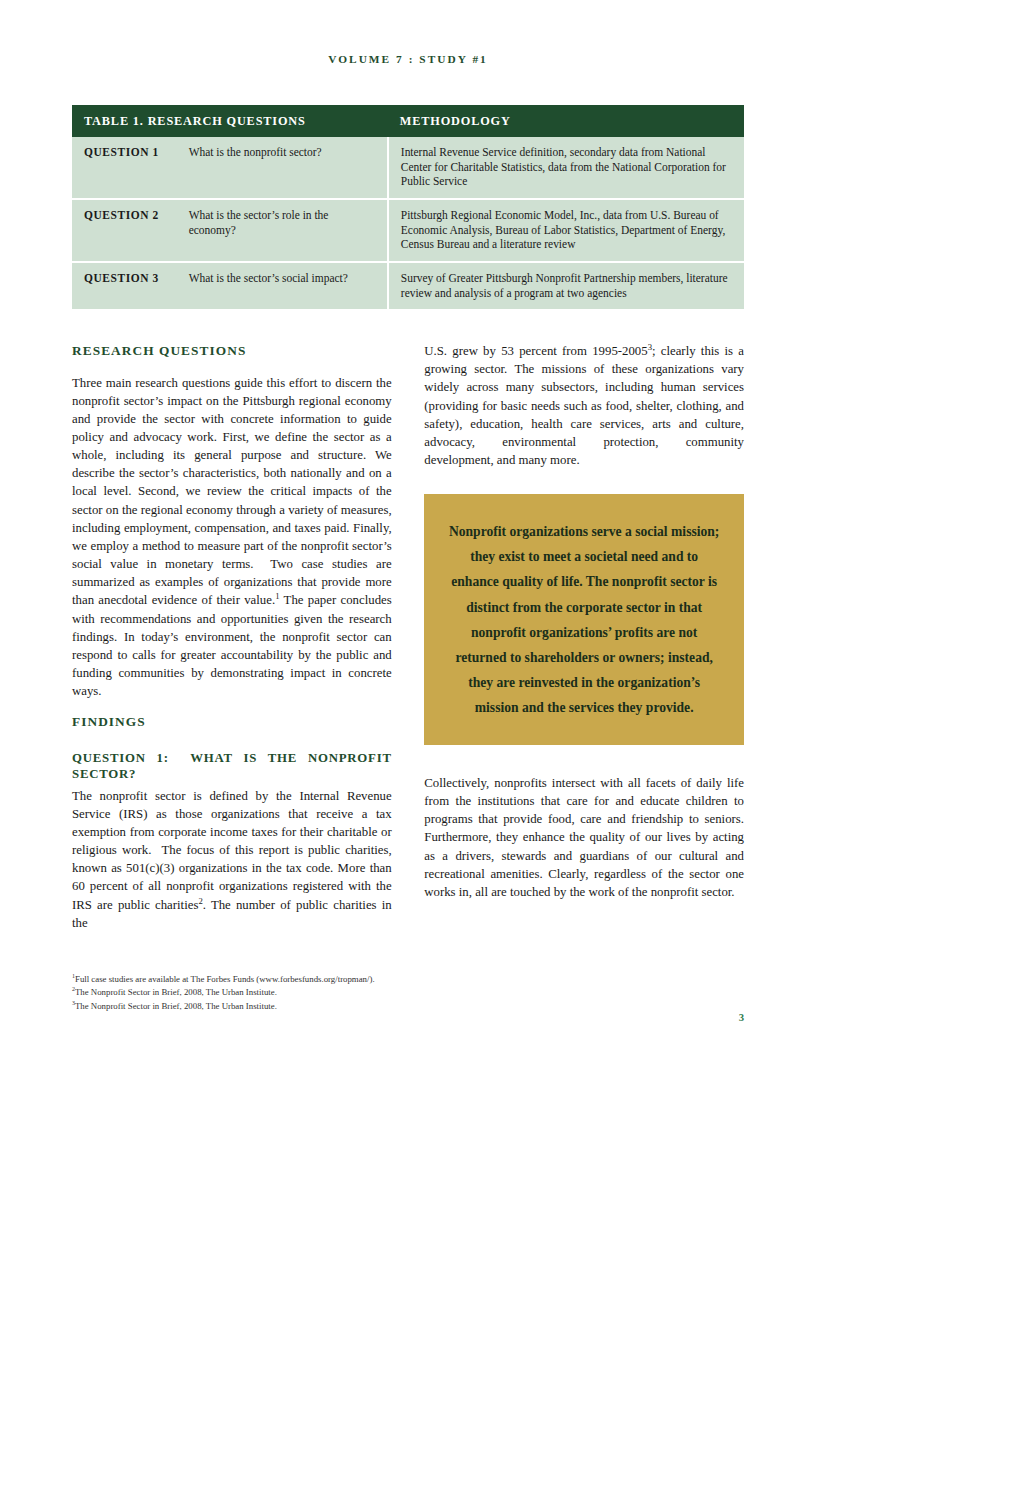Volume 7 : Study #1
| Table 1. Research Questions | Methodology |
| --- | --- |
| Question 1 | What is the nonprofit sector? | Internal Revenue Service definition, secondary data from National Center for Charitable Statistics, data from the National Corporation for Public Service |
| Question 2 | What is the sector’s role in the economy? | Pittsburgh Regional Economic Model, Inc., data from U.S. Bureau of Economic Analysis, Bureau of Labor Statistics, Department of Energy, Census Bureau and a literature review |
| Question 3 | What is the sector’s social impact? | Survey of Greater Pittsburgh Nonprofit Partnership members, literature review and analysis of a program at two agencies |
Research Questions
Three main research questions guide this effort to discern the nonprofit sector’s impact on the Pittsburgh regional economy and provide the sector with concrete information to guide policy and advocacy work. First, we define the sector as a whole, including its general purpose and structure. We describe the sector’s characteristics, both nationally and on a local level. Second, we review the critical impacts of the sector on the regional economy through a variety of measures, including employment, compensation, and taxes paid. Finally, we employ a method to measure part of the nonprofit sector’s social value in monetary terms. Two case studies are summarized as examples of organizations that provide more than anecdotal evidence of their value.1 The paper concludes with recommendations and opportunities given the research findings. In today’s environment, the nonprofit sector can respond to calls for greater accountability by the public and funding communities by demonstrating impact in concrete ways.
Findings
Question 1: What is the nonprofit sector?
The nonprofit sector is defined by the Internal Revenue Service (IRS) as those organizations that receive a tax exemption from corporate income taxes for their charitable or religious work. The focus of this report is public charities, known as 501(c)(3) organizations in the tax code. More than 60 percent of all nonprofit organizations registered with the IRS are public charities2. The number of public charities in the
U.S. grew by 53 percent from 1995-20053; clearly this is a growing sector. The missions of these organizations vary widely across many subsectors, including human services (providing for basic needs such as food, shelter, clothing, and safety), education, health care services, arts and culture, advocacy, environmental protection, community development, and many more.
Nonprofit organizations serve a social mission; they exist to meet a societal need and to enhance quality of life. The nonprofit sector is distinct from the corporate sector in that nonprofit organizations’ profits are not returned to shareholders or owners; instead, they are reinvested in the organization’s mission and the services they provide.
Collectively, nonprofits intersect with all facets of daily life from the institutions that care for and educate children to programs that provide food, care and friendship to seniors. Furthermore, they enhance the quality of our lives by acting as a drivers, stewards and guardians of our cultural and recreational amenities. Clearly, regardless of the sector one works in, all are touched by the work of the nonprofit sector.
1Full case studies are available at The Forbes Funds (www.forbesfunds.org/tropman/).
2The Nonprofit Sector in Brief, 2008, The Urban Institute.
3The Nonprofit Sector in Brief, 2008, The Urban Institute.
3